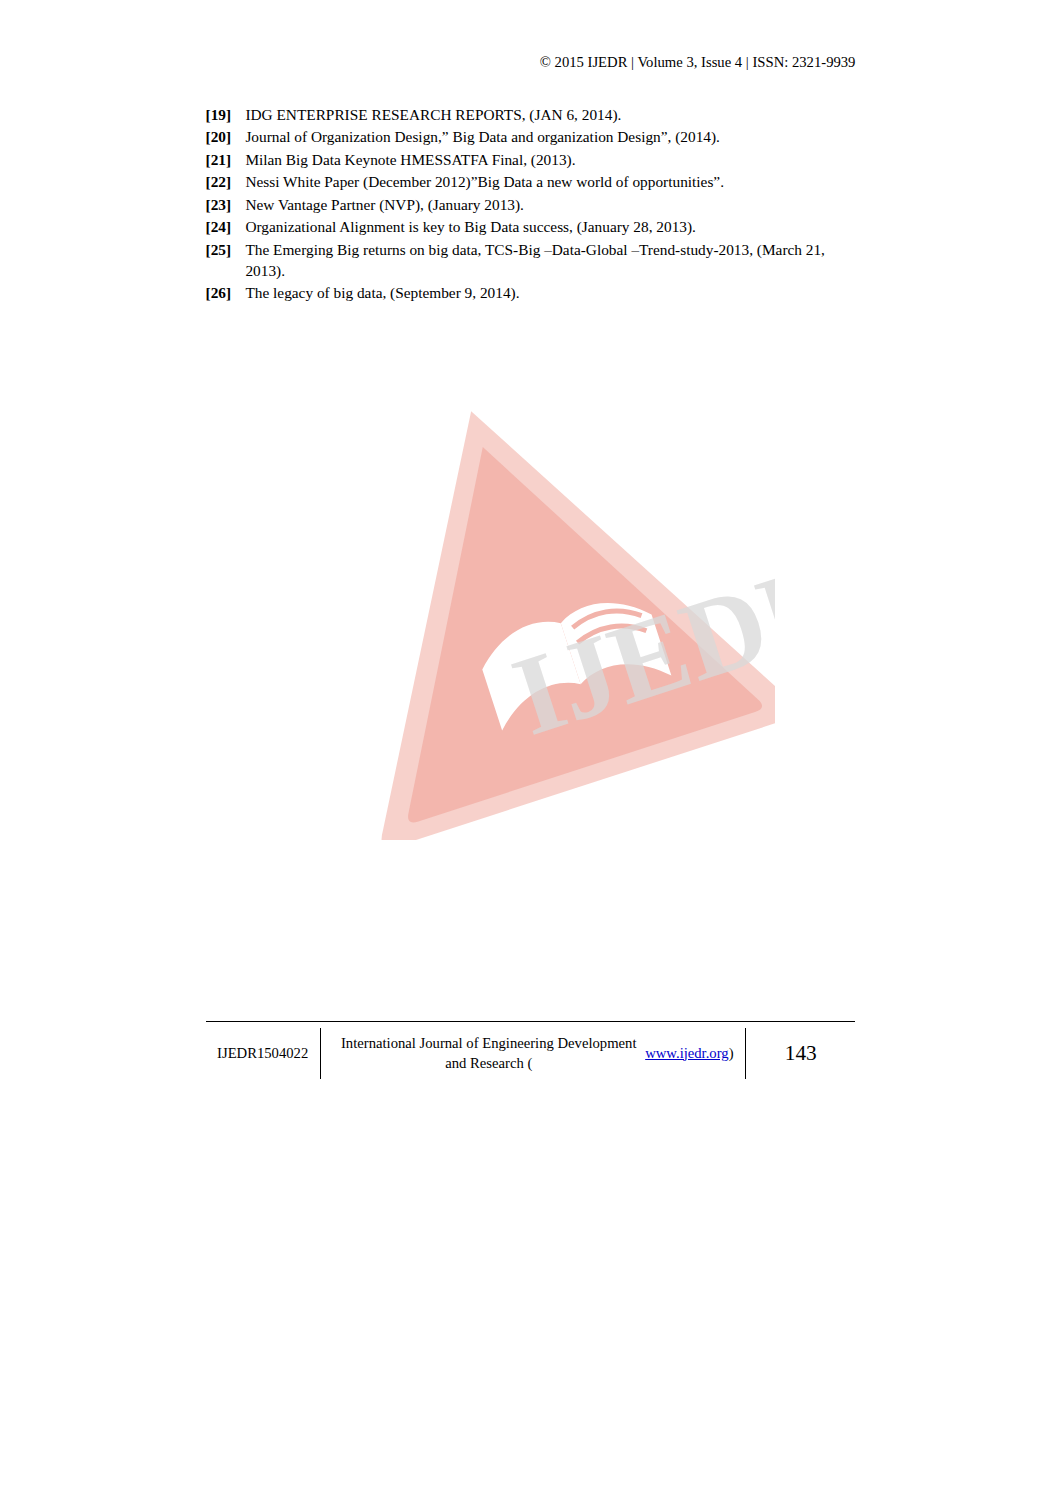© 2015 IJEDR | Volume 3, Issue 4 | ISSN: 2321-9939
[19] IDG ENTERPRISE RESEARCH REPORTS, (JAN 6, 2014).
[20] Journal of Organization Design,” Big Data and organization Design”, (2014).
[21] Milan Big Data Keynote HMESSATFA Final, (2013).
[22] Nessi White Paper (December 2012)”Big Data a new world of opportunities”.
[23] New Vantage Partner (NVP), (January 2013).
[24] Organizational Alignment is key to Big Data success, (January 28, 2013).
[25] The Emerging Big returns on big data, TCS-Big –Data-Global –Trend-study-2013, (March 21, 2013).
[26] The legacy of big data, (September 9, 2014).
IJEDR
IJEDR1504022
International Journal of Engineering Development and Research (www.ijedr.org)
143